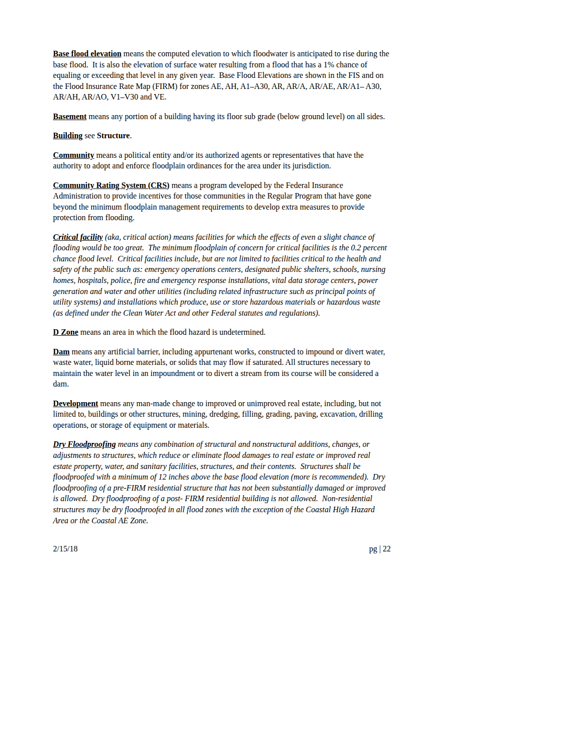Base flood elevation means the computed elevation to which floodwater is anticipated to rise during the base flood. It is also the elevation of surface water resulting from a flood that has a 1% chance of equaling or exceeding that level in any given year. Base Flood Elevations are shown in the FIS and on the Flood Insurance Rate Map (FIRM) for zones AE, AH, A1–A30, AR, AR/A, AR/AE, AR/A1– A30, AR/AH, AR/AO, V1–V30 and VE.
Basement means any portion of a building having its floor sub grade (below ground level) on all sides.
Building see Structure.
Community means a political entity and/or its authorized agents or representatives that have the authority to adopt and enforce floodplain ordinances for the area under its jurisdiction.
Community Rating System (CRS) means a program developed by the Federal Insurance Administration to provide incentives for those communities in the Regular Program that have gone beyond the minimum floodplain management requirements to develop extra measures to provide protection from flooding.
Critical facility (aka, critical action) means facilities for which the effects of even a slight chance of flooding would be too great. The minimum floodplain of concern for critical facilities is the 0.2 percent chance flood level. Critical facilities include, but are not limited to facilities critical to the health and safety of the public such as: emergency operations centers, designated public shelters, schools, nursing homes, hospitals, police, fire and emergency response installations, vital data storage centers, power generation and water and other utilities (including related infrastructure such as principal points of utility systems) and installations which produce, use or store hazardous materials or hazardous waste (as defined under the Clean Water Act and other Federal statutes and regulations).
D Zone means an area in which the flood hazard is undetermined.
Dam means any artificial barrier, including appurtenant works, constructed to impound or divert water, waste water, liquid borne materials, or solids that may flow if saturated. All structures necessary to maintain the water level in an impoundment or to divert a stream from its course will be considered a dam.
Development means any man-made change to improved or unimproved real estate, including, but not limited to, buildings or other structures, mining, dredging, filling, grading, paving, excavation, drilling operations, or storage of equipment or materials.
Dry Floodproofing means any combination of structural and nonstructural additions, changes, or adjustments to structures, which reduce or eliminate flood damages to real estate or improved real estate property, water, and sanitary facilities, structures, and their contents. Structures shall be floodproofed with a minimum of 12 inches above the base flood elevation (more is recommended). Dry floodproofing of a pre-FIRM residential structure that has not been substantially damaged or improved is allowed. Dry floodproofing of a post- FIRM residential building is not allowed. Non-residential structures may be dry floodproofed in all flood zones with the exception of the Coastal High Hazard Area or the Coastal AE Zone.
2/15/18 pg | 22